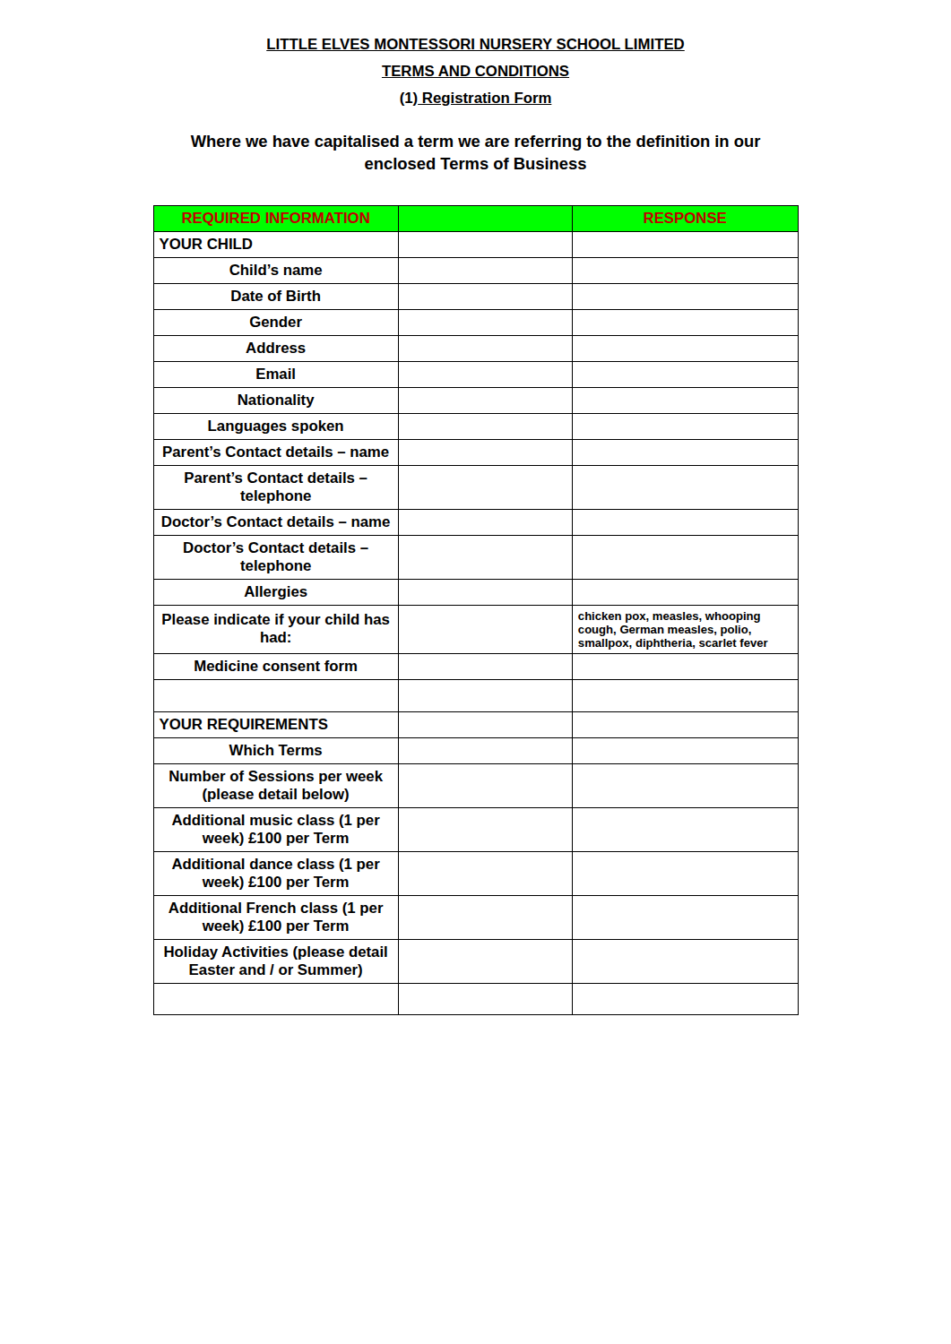LITTLE ELVES MONTESSORI NURSERY SCHOOL LIMITED
TERMS AND CONDITIONS
(1) Registration Form
Where we have capitalised a term we are referring to the definition in our enclosed Terms of Business
| REQUIRED INFORMATION | | RESPONSE |
| --- | --- | --- |
| YOUR CHILD | | |
| Child’s name | | |
| Date of Birth | | |
| Gender | | |
| Address | | |
| Email | | |
| Nationality | | |
| Languages spoken | | |
| Parent’s Contact details – name | | |
| Parent’s Contact details – telephone | | |
| Doctor’s Contact details – name | | |
| Doctor’s Contact details – telephone | | |
| Allergies | | |
| Please indicate if your child has had: | | chicken pox, measles, whooping cough, German measles, polio, smallpox, diphtheria, scarlet fever |
| Medicine consent form | | |
| YOUR REQUIREMENTS | | |
| Which Terms | | |
| Number of Sessions per week (please detail below) | | |
| Additional music class (1 per week) £100 per Term | | |
| Additional dance class (1 per week) £100 per Term | | |
| Additional French class (1 per week) £100 per Term | | |
| Holiday Activities (please detail Easter and / or Summer) | | |